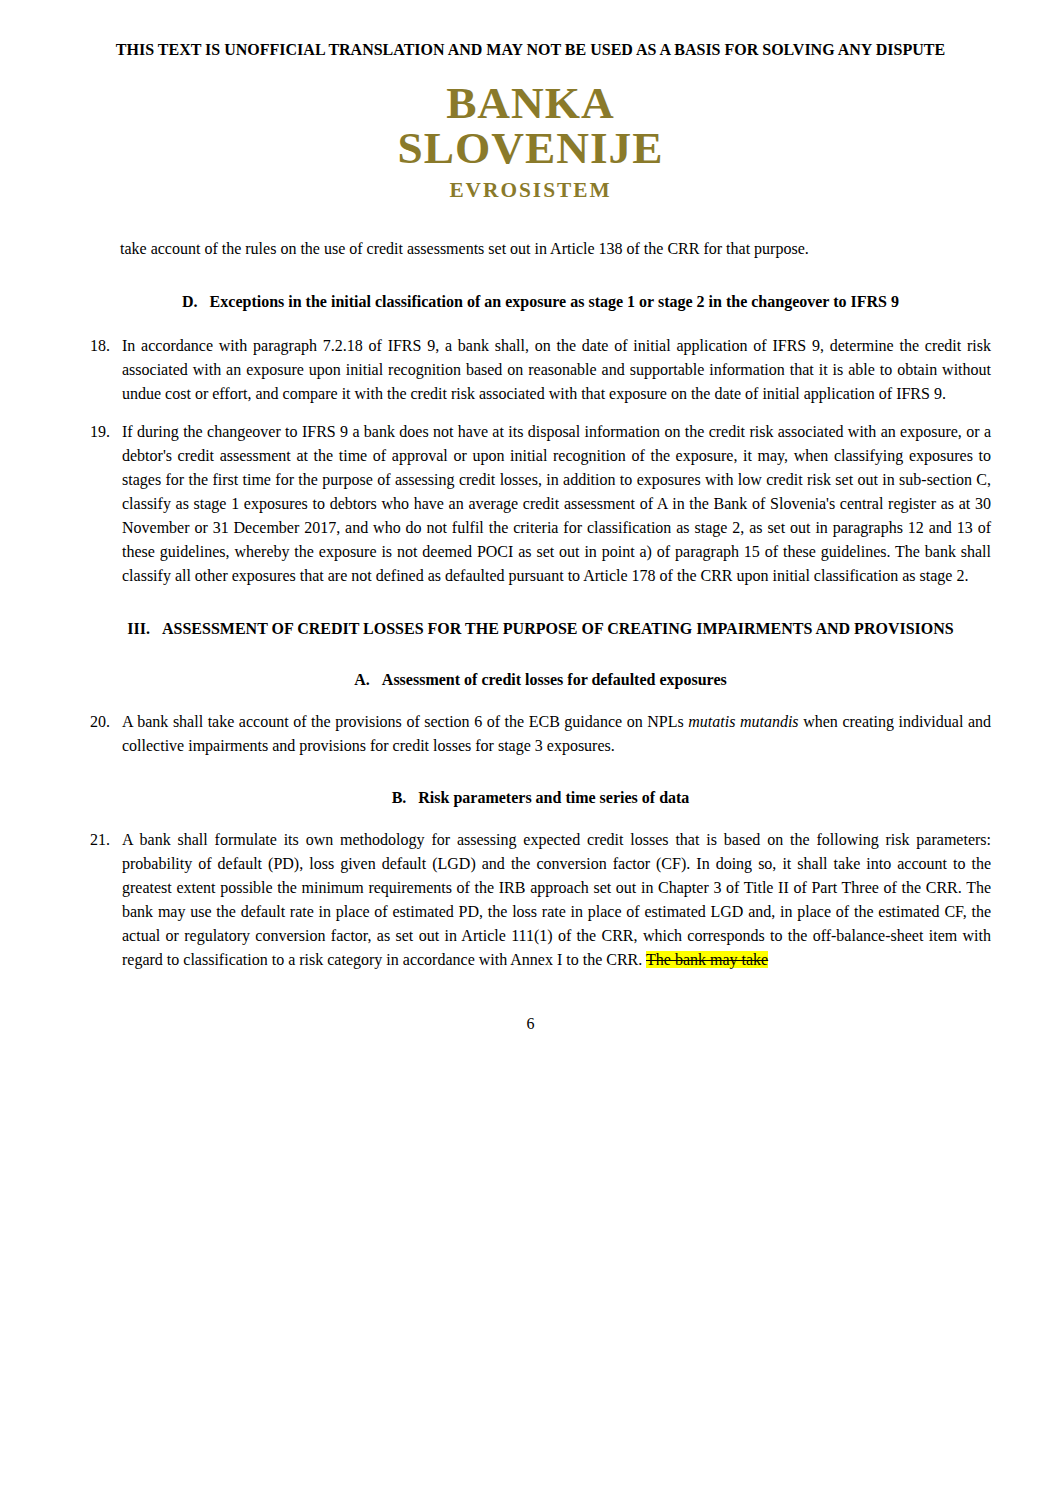This text is unofficial translation and may not be used as a basis for solving any dispute
BANKA SLOVENIJE EVROSISTEM
take account of the rules on the use of credit assessments set out in Article 138 of the CRR for that purpose.
D. Exceptions in the initial classification of an exposure as stage 1 or stage 2 in the changeover to IFRS 9
18. In accordance with paragraph 7.2.18 of IFRS 9, a bank shall, on the date of initial application of IFRS 9, determine the credit risk associated with an exposure upon initial recognition based on reasonable and supportable information that it is able to obtain without undue cost or effort, and compare it with the credit risk associated with that exposure on the date of initial application of IFRS 9.
19. If during the changeover to IFRS 9 a bank does not have at its disposal information on the credit risk associated with an exposure, or a debtor's credit assessment at the time of approval or upon initial recognition of the exposure, it may, when classifying exposures to stages for the first time for the purpose of assessing credit losses, in addition to exposures with low credit risk set out in sub-section C, classify as stage 1 exposures to debtors who have an average credit assessment of A in the Bank of Slovenia's central register as at 30 November or 31 December 2017, and who do not fulfil the criteria for classification as stage 2, as set out in paragraphs 12 and 13 of these guidelines, whereby the exposure is not deemed POCI as set out in point a) of paragraph 15 of these guidelines. The bank shall classify all other exposures that are not defined as defaulted pursuant to Article 178 of the CRR upon initial classification as stage 2.
III. ASSESSMENT OF CREDIT LOSSES FOR THE PURPOSE OF CREATING IMPAIRMENTS AND PROVISIONS
A. Assessment of credit losses for defaulted exposures
20. A bank shall take account of the provisions of section 6 of the ECB guidance on NPLs mutatis mutandis when creating individual and collective impairments and provisions for credit losses for stage 3 exposures.
B. Risk parameters and time series of data
21. A bank shall formulate its own methodology for assessing expected credit losses that is based on the following risk parameters: probability of default (PD), loss given default (LGD) and the conversion factor (CF). In doing so, it shall take into account to the greatest extent possible the minimum requirements of the IRB approach set out in Chapter 3 of Title II of Part Three of the CRR. The bank may use the default rate in place of estimated PD, the loss rate in place of estimated LGD and, in place of the estimated CF, the actual or regulatory conversion factor, as set out in Article 111(1) of the CRR, which corresponds to the off-balance-sheet item with regard to classification to a risk category in accordance with Annex I to the CRR. The bank may take
6